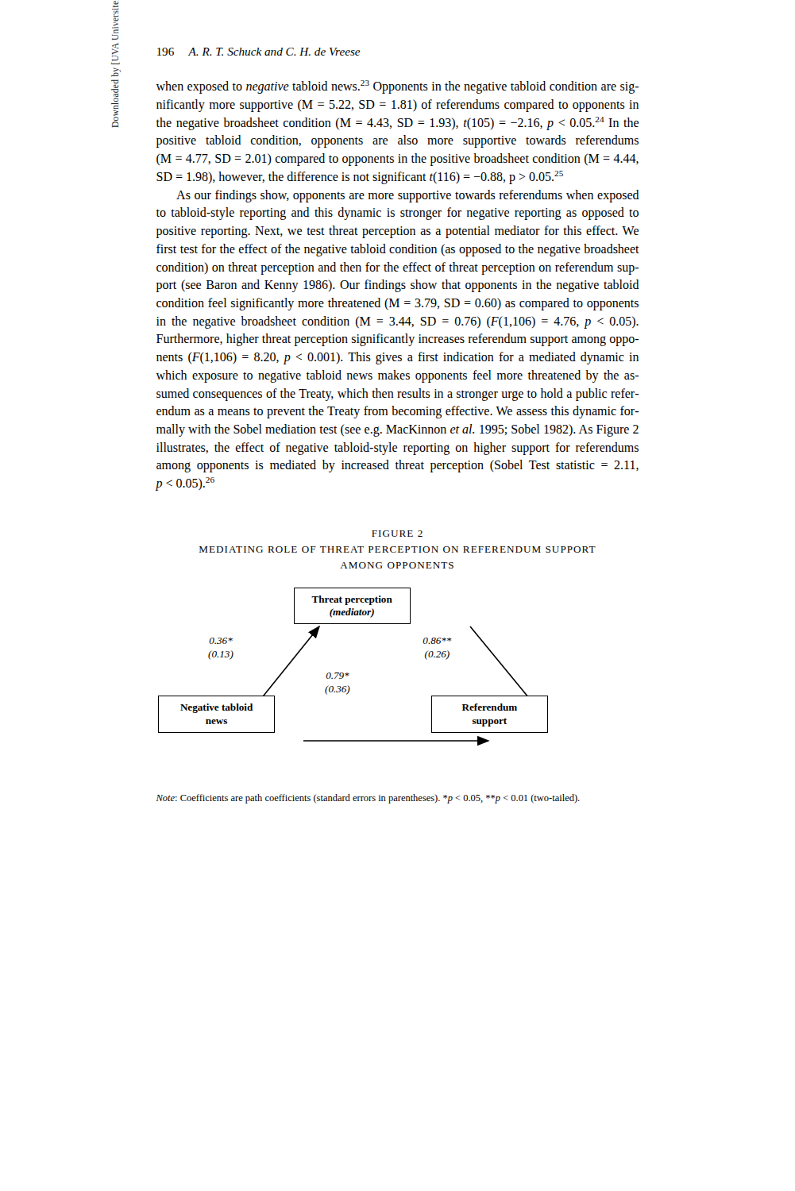Downloaded by [UVA Universiteitsbibliotheek SZ] at 01:43 05 July 2011
196 A. R. T. Schuck and C. H. de Vreese
when exposed to negative tabloid news.23 Opponents in the negative tabloid condition are significantly more supportive (M = 5.22, SD = 1.81) of referendums compared to opponents in the negative broadsheet condition (M = 4.43, SD = 1.93), t(105) = −2.16, p < 0.05.24 In the positive tabloid condition, opponents are also more supportive towards referendums (M = 4.77, SD = 2.01) compared to opponents in the positive broadsheet condition (M = 4.44, SD = 1.98), however, the difference is not significant t(116) = −0.88, p > 0.05.25
As our findings show, opponents are more supportive towards referendums when exposed to tabloid-style reporting and this dynamic is stronger for negative reporting as opposed to positive reporting. Next, we test threat perception as a potential mediator for this effect. We first test for the effect of the negative tabloid condition (as opposed to the negative broadsheet condition) on threat perception and then for the effect of threat perception on referendum support (see Baron and Kenny 1986). Our findings show that opponents in the negative tabloid condition feel significantly more threatened (M = 3.79, SD = 0.60) as compared to opponents in the negative broadsheet condition (M = 3.44, SD = 0.76) (F(1,106) = 4.76, p < 0.05). Furthermore, higher threat perception significantly increases referendum support among opponents (F(1,106) = 8.20, p < 0.001). This gives a first indication for a mediated dynamic in which exposure to negative tabloid news makes opponents feel more threatened by the assumed consequences of the Treaty, which then results in a stronger urge to hold a public referendum as a means to prevent the Treaty from becoming effective. We assess this dynamic formally with the Sobel mediation test (see e.g. MacKinnon et al. 1995; Sobel 1982). As Figure 2 illustrates, the effect of negative tabloid-style reporting on higher support for referendums among opponents is mediated by increased threat perception (Sobel Test statistic = 2.11, p < 0.05).26
FIGURE 2 MEDIATING ROLE OF THREAT PERCEPTION ON REFERENDUM SUPPORT
AMONG OPPONENTS
Threat perception
(mediator)
Negative tabloid
news
Referendum
support
0.36*
(0.13)
0.86**
(0.26)
0.79*
(0.36)
Note: Coefficients are path coefficients (standard errors in parentheses). *p < 0.05, **p < 0.01 (two-tailed).